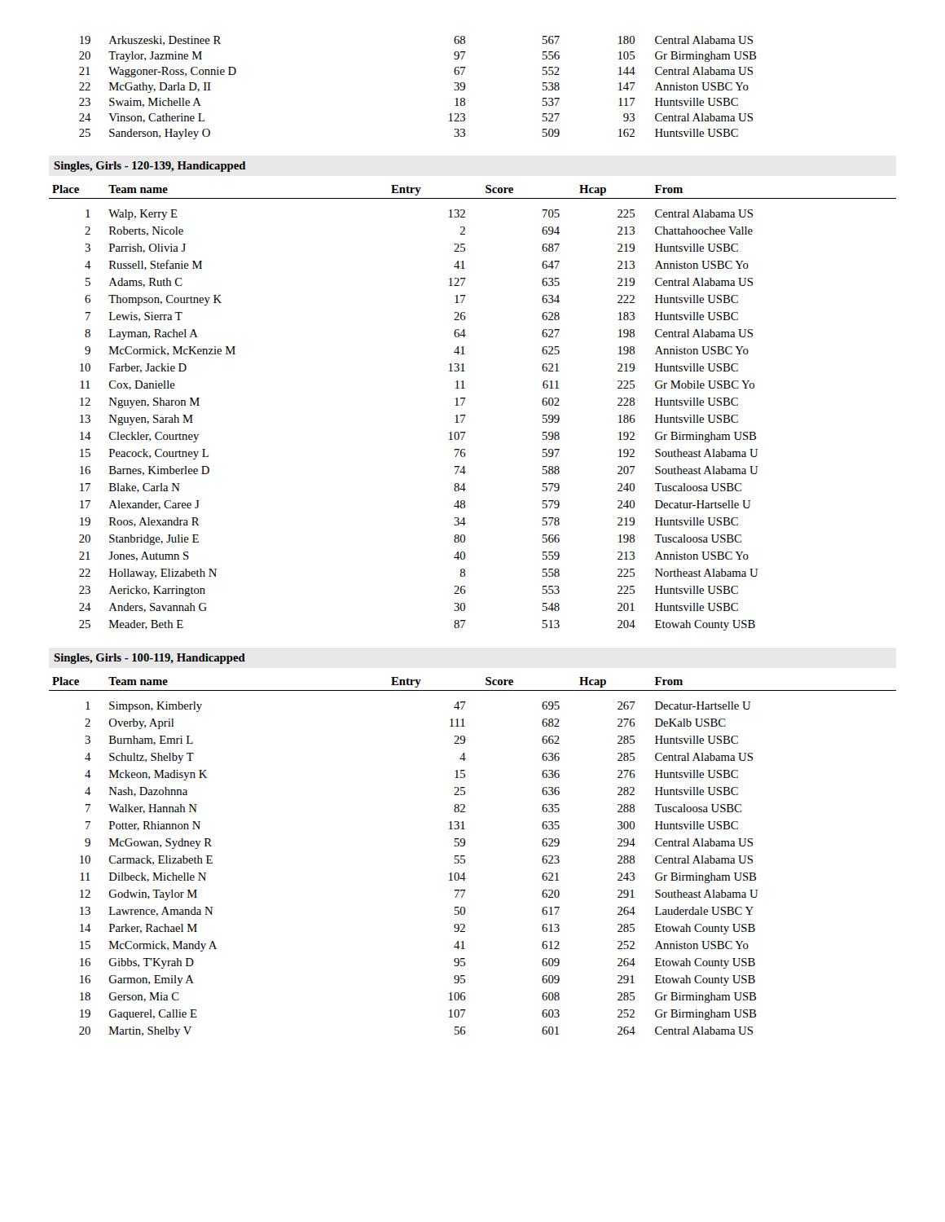| 19 | Arkuszeski, Destinee R | 68 | 567 | 180 | Central Alabama US |
| 20 | Traylor, Jazmine M | 97 | 556 | 105 | Gr Birmingham USB |
| 21 | Waggoner-Ross, Connie D | 67 | 552 | 144 | Central Alabama US |
| 22 | McGathy, Darla D, II | 39 | 538 | 147 | Anniston USBC Yo |
| 23 | Swaim, Michelle A | 18 | 537 | 117 | Huntsville USBC |
| 24 | Vinson, Catherine L | 123 | 527 | 93 | Central Alabama US |
| 25 | Sanderson, Hayley O | 33 | 509 | 162 | Huntsville USBC |
Singles, Girls - 120-139, Handicapped
| Place | Team name | Entry | Score | Hcap | From |
| --- | --- | --- | --- | --- | --- |
| 1 | Walp, Kerry E | 132 | 705 | 225 | Central Alabama US |
| 2 | Roberts, Nicole | 2 | 694 | 213 | Chattahoochee Valle |
| 3 | Parrish, Olivia J | 25 | 687 | 219 | Huntsville USBC |
| 4 | Russell, Stefanie M | 41 | 647 | 213 | Anniston USBC Yo |
| 5 | Adams, Ruth C | 127 | 635 | 219 | Central Alabama US |
| 6 | Thompson, Courtney K | 17 | 634 | 222 | Huntsville USBC |
| 7 | Lewis, Sierra T | 26 | 628 | 183 | Huntsville USBC |
| 8 | Layman, Rachel A | 64 | 627 | 198 | Central Alabama US |
| 9 | McCormick, McKenzie M | 41 | 625 | 198 | Anniston USBC Yo |
| 10 | Farber, Jackie D | 131 | 621 | 219 | Huntsville USBC |
| 11 | Cox, Danielle | 11 | 611 | 225 | Gr Mobile USBC Yo |
| 12 | Nguyen, Sharon M | 17 | 602 | 228 | Huntsville USBC |
| 13 | Nguyen, Sarah M | 17 | 599 | 186 | Huntsville USBC |
| 14 | Cleckler, Courtney | 107 | 598 | 192 | Gr Birmingham USB |
| 15 | Peacock, Courtney L | 76 | 597 | 192 | Southeast Alabama U |
| 16 | Barnes, Kimberlee D | 74 | 588 | 207 | Southeast Alabama U |
| 17 | Blake, Carla N | 84 | 579 | 240 | Tuscaloosa USBC |
| 17 | Alexander, Caree J | 48 | 579 | 240 | Decatur-Hartselle U |
| 19 | Roos, Alexandra R | 34 | 578 | 219 | Huntsville USBC |
| 20 | Stanbridge, Julie E | 80 | 566 | 198 | Tuscaloosa USBC |
| 21 | Jones, Autumn S | 40 | 559 | 213 | Anniston USBC Yo |
| 22 | Hollaway, Elizabeth N | 8 | 558 | 225 | Northeast Alabama U |
| 23 | Aericko, Karrington | 26 | 553 | 225 | Huntsville USBC |
| 24 | Anders, Savannah G | 30 | 548 | 201 | Huntsville USBC |
| 25 | Meader, Beth E | 87 | 513 | 204 | Etowah County USB |
Singles, Girls - 100-119, Handicapped
| Place | Team name | Entry | Score | Hcap | From |
| --- | --- | --- | --- | --- | --- |
| 1 | Simpson, Kimberly | 47 | 695 | 267 | Decatur-Hartselle U |
| 2 | Overby, April | 111 | 682 | 276 | DeKalb USBC |
| 3 | Burnham, Emri L | 29 | 662 | 285 | Huntsville USBC |
| 4 | Schultz, Shelby T | 4 | 636 | 285 | Central Alabama US |
| 4 | Mckeon, Madisyn K | 15 | 636 | 276 | Huntsville USBC |
| 4 | Nash, Dazohnna | 25 | 636 | 282 | Huntsville USBC |
| 7 | Walker, Hannah N | 82 | 635 | 288 | Tuscaloosa USBC |
| 7 | Potter, Rhiannon N | 131 | 635 | 300 | Huntsville USBC |
| 9 | McGowan, Sydney R | 59 | 629 | 294 | Central Alabama US |
| 10 | Carmack, Elizabeth E | 55 | 623 | 288 | Central Alabama US |
| 11 | Dilbeck, Michelle N | 104 | 621 | 243 | Gr Birmingham USB |
| 12 | Godwin, Taylor M | 77 | 620 | 291 | Southeast Alabama U |
| 13 | Lawrence, Amanda N | 50 | 617 | 264 | Lauderdale USBC Y |
| 14 | Parker, Rachael M | 92 | 613 | 285 | Etowah County USB |
| 15 | McCormick, Mandy A | 41 | 612 | 252 | Anniston USBC Yo |
| 16 | Gibbs, T'Kyrah D | 95 | 609 | 264 | Etowah County USB |
| 16 | Garmon, Emily A | 95 | 609 | 291 | Etowah County USB |
| 18 | Gerson, Mia C | 106 | 608 | 285 | Gr Birmingham USB |
| 19 | Gaquerel, Callie E | 107 | 603 | 252 | Gr Birmingham USB |
| 20 | Martin, Shelby V | 56 | 601 | 264 | Central Alabama US |